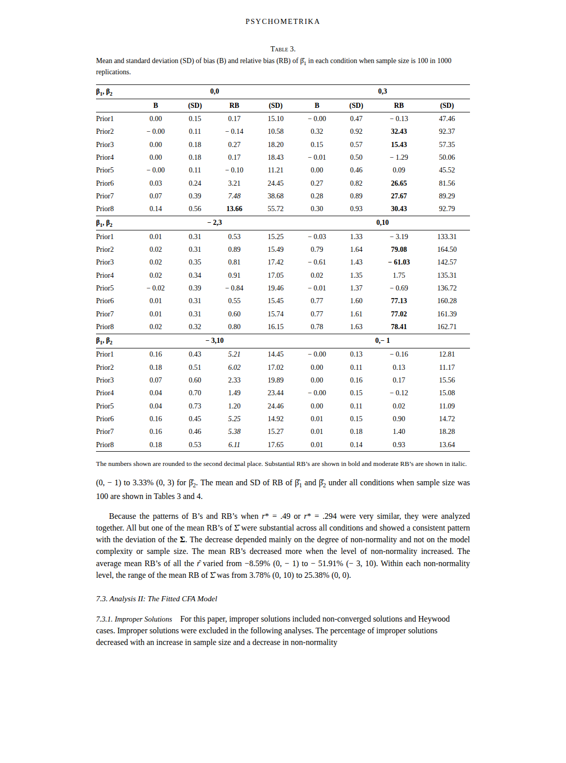PSYCHOMETRIKA
Table 3.
Mean and standard deviation (SD) of bias (B) and relative bias (RB) of β̂1 in each condition when sample size is 100 in 1000 replications.
| β 1 , β 2 | 0,0 | 0,3 |
| --- | --- | --- |
| | B | (SD) | RB | (SD) | B | (SD) | RB | (SD) |
| Prior1 | 0.00 | 0.15 | 0.17 | 15.10 | − 0.00 | 0.47 | − 0.13 | 47.46 |
| Prior2 | − 0.00 | 0.11 | − 0.14 | 10.58 | 0.32 | 0.92 | 32.43 | 92.37 |
| Prior3 | 0.00 | 0.18 | 0.27 | 18.20 | 0.15 | 0.57 | 15.43 | 57.35 |
| Prior4 | 0.00 | 0.18 | 0.17 | 18.43 | − 0.01 | 0.50 | − 1.29 | 50.06 |
| Prior5 | − 0.00 | 0.11 | − 0.10 | 11.21 | 0.00 | 0.46 | 0.09 | 45.52 |
| Prior6 | 0.03 | 0.24 | 3.21 | 24.45 | 0.27 | 0.82 | 26.65 | 81.56 |
| Prior7 | 0.07 | 0.39 | 7.48 | 38.68 | 0.28 | 0.89 | 27.67 | 89.29 |
| Prior8 | 0.14 | 0.56 | 13.66 | 55.72 | 0.30 | 0.93 | 30.43 | 92.79 |
| β 1 , β 2 | − 2,3 | 0,10 |
| Prior1 | 0.01 | 0.31 | 0.53 | 15.25 | − 0.03 | 1.33 | − 3.19 | 133.31 |
| Prior2 | 0.02 | 0.31 | 0.89 | 15.49 | 0.79 | 1.64 | 79.08 | 164.50 |
| Prior3 | 0.02 | 0.35 | 0.81 | 17.42 | − 0.61 | 1.43 | − 61.03 | 142.57 |
| Prior4 | 0.02 | 0.34 | 0.91 | 17.05 | 0.02 | 1.35 | 1.75 | 135.31 |
| Prior5 | − 0.02 | 0.39 | − 0.84 | 19.46 | − 0.01 | 1.37 | − 0.69 | 136.72 |
| Prior6 | 0.01 | 0.31 | 0.55 | 15.45 | 0.77 | 1.60 | 77.13 | 160.28 |
| Prior7 | 0.01 | 0.31 | 0.60 | 15.74 | 0.77 | 1.61 | 77.02 | 161.39 |
| Prior8 | 0.02 | 0.32 | 0.80 | 16.15 | 0.78 | 1.63 | 78.41 | 162.71 |
| β 1 , β 2 | − 3,10 | 0,− 1 |
| Prior1 | 0.16 | 0.43 | 5.21 | 14.45 | − 0.00 | 0.13 | − 0.16 | 12.81 |
| Prior2 | 0.18 | 0.51 | 6.02 | 17.02 | 0.00 | 0.11 | 0.13 | 11.17 |
| Prior3 | 0.07 | 0.60 | 2.33 | 19.89 | 0.00 | 0.16 | 0.17 | 15.56 |
| Prior4 | 0.04 | 0.70 | 1.49 | 23.44 | − 0.00 | 0.15 | − 0.12 | 15.08 |
| Prior5 | 0.04 | 0.73 | 1.20 | 24.46 | 0.00 | 0.11 | 0.02 | 11.09 |
| Prior6 | 0.16 | 0.45 | 5.25 | 14.92 | 0.01 | 0.15 | 0.90 | 14.72 |
| Prior7 | 0.16 | 0.46 | 5.38 | 15.27 | 0.01 | 0.18 | 1.40 | 18.28 |
| Prior8 | 0.18 | 0.53 | 6.11 | 17.65 | 0.01 | 0.14 | 0.93 | 13.64 |
The numbers shown are rounded to the second decimal place. Substantial RB’s are shown in bold and moderate RB’s are shown in italic.
(0, − 1) to 3.33% (0, 3) for β̂2. The mean and SD of RB of β̂1 and β̂2 under all conditions when sample size was 100 are shown in Tables 3 and 4.
Because the patterns of B’s and RB’s when r* = .49 or r* = .294 were very similar, they were analyzed together. All but one of the mean RB’s of Σ̂ were substantial across all conditions and showed a consistent pattern with the deviation of the Σ. The decrease depended mainly on the degree of non-normality and not on the model complexity or sample size. The mean RB’s decreased more when the level of non-normality increased. The average mean RB’s of all the r̂ varied from −8.59% (0, − 1) to − 51.91% (− 3, 10). Within each non-normality level, the range of the mean RB of Σ̂ was from 3.78% (0, 10) to 25.38% (0, 0).
7.3. Analysis II: The Fitted CFA Model
7.3.1. Improper Solutions
For this paper, improper solutions included non-converged solutions and Heywood cases. Improper solutions were excluded in the following analyses. The percentage of improper solutions decreased with an increase in sample size and a decrease in non-normality